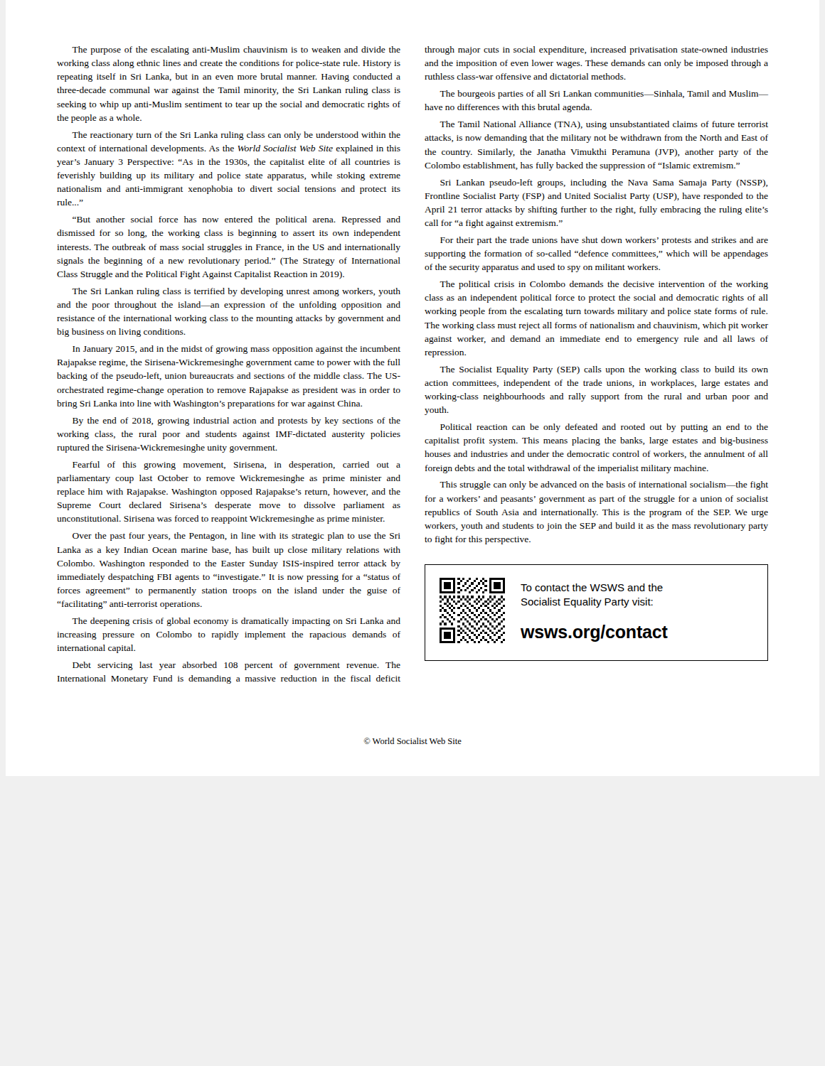The purpose of the escalating anti-Muslim chauvinism is to weaken and divide the working class along ethnic lines and create the conditions for police-state rule. History is repeating itself in Sri Lanka, but in an even more brutal manner. Having conducted a three-decade communal war against the Tamil minority, the Sri Lankan ruling class is seeking to whip up anti-Muslim sentiment to tear up the social and democratic rights of the people as a whole.
The reactionary turn of the Sri Lanka ruling class can only be understood within the context of international developments. As the World Socialist Web Site explained in this year’s January 3 Perspective: “As in the 1930s, the capitalist elite of all countries is feverishly building up its military and police state apparatus, while stoking extreme nationalism and anti-immigrant xenophobia to divert social tensions and protect its rule...”
“But another social force has now entered the political arena. Repressed and dismissed for so long, the working class is beginning to assert its own independent interests. The outbreak of mass social struggles in France, in the US and internationally signals the beginning of a new revolutionary period.” (The Strategy of International Class Struggle and the Political Fight Against Capitalist Reaction in 2019).
The Sri Lankan ruling class is terrified by developing unrest among workers, youth and the poor throughout the island—an expression of the unfolding opposition and resistance of the international working class to the mounting attacks by government and big business on living conditions.
In January 2015, and in the midst of growing mass opposition against the incumbent Rajapakse regime, the Sirisena-Wickremesinghe government came to power with the full backing of the pseudo-left, union bureaucrats and sections of the middle class. The US-orchestrated regime-change operation to remove Rajapakse as president was in order to bring Sri Lanka into line with Washington’s preparations for war against China.
By the end of 2018, growing industrial action and protests by key sections of the working class, the rural poor and students against IMF-dictated austerity policies ruptured the Sirisena-Wickremesinghe unity government.
Fearful of this growing movement, Sirisena, in desperation, carried out a parliamentary coup last October to remove Wickremesinghe as prime minister and replace him with Rajapakse. Washington opposed Rajapakse’s return, however, and the Supreme Court declared Sirisena’s desperate move to dissolve parliament as unconstitutional. Sirisena was forced to reappoint Wickremesinghe as prime minister.
Over the past four years, the Pentagon, in line with its strategic plan to use the Sri Lanka as a key Indian Ocean marine base, has built up close military relations with Colombo. Washington responded to the Easter Sunday ISIS-inspired terror attack by immediately despatching FBI agents to “investigate.” It is now pressing for a “status of forces agreement” to permanently station troops on the island under the guise of “facilitating” anti-terrorist operations.
The deepening crisis of global economy is dramatically impacting on Sri Lanka and increasing pressure on Colombo to rapidly implement the rapacious demands of international capital.
Debt servicing last year absorbed 108 percent of government revenue. The International Monetary Fund is demanding a massive reduction in the fiscal deficit through major cuts in social expenditure, increased privatisation state-owned industries and the imposition of even lower wages. These demands can only be imposed through a ruthless class-war offensive and dictatorial methods.
The bourgeois parties of all Sri Lankan communities—Sinhala, Tamil and Muslim—have no differences with this brutal agenda.
The Tamil National Alliance (TNA), using unsubstantiated claims of future terrorist attacks, is now demanding that the military not be withdrawn from the North and East of the country. Similarly, the Janatha Vimukthi Peramuna (JVP), another party of the Colombo establishment, has fully backed the suppression of “Islamic extremism.”
Sri Lankan pseudo-left groups, including the Nava Sama Samaja Party (NSSP), Frontline Socialist Party (FSP) and United Socialist Party (USP), have responded to the April 21 terror attacks by shifting further to the right, fully embracing the ruling elite’s call for “a fight against extremism.”
For their part the trade unions have shut down workers’ protests and strikes and are supporting the formation of so-called “defence committees,” which will be appendages of the security apparatus and used to spy on militant workers.
The political crisis in Colombo demands the decisive intervention of the working class as an independent political force to protect the social and democratic rights of all working people from the escalating turn towards military and police state forms of rule. The working class must reject all forms of nationalism and chauvinism, which pit worker against worker, and demand an immediate end to emergency rule and all laws of repression.
The Socialist Equality Party (SEP) calls upon the working class to build its own action committees, independent of the trade unions, in workplaces, large estates and working-class neighbourhoods and rally support from the rural and urban poor and youth.
Political reaction can be only defeated and rooted out by putting an end to the capitalist profit system. This means placing the banks, large estates and big-business houses and industries and under the democratic control of workers, the annulment of all foreign debts and the total withdrawal of the imperialist military machine.
This struggle can only be advanced on the basis of international socialism—the fight for a workers’ and peasants’ government as part of the struggle for a union of socialist republics of South Asia and internationally. This is the program of the SEP. We urge workers, youth and students to join the SEP and build it as the mass revolutionary party to fight for this perspective.
To contact the WSWS and the
Socialist Equality Party visit:
wsws.org/contact
© World Socialist Web Site